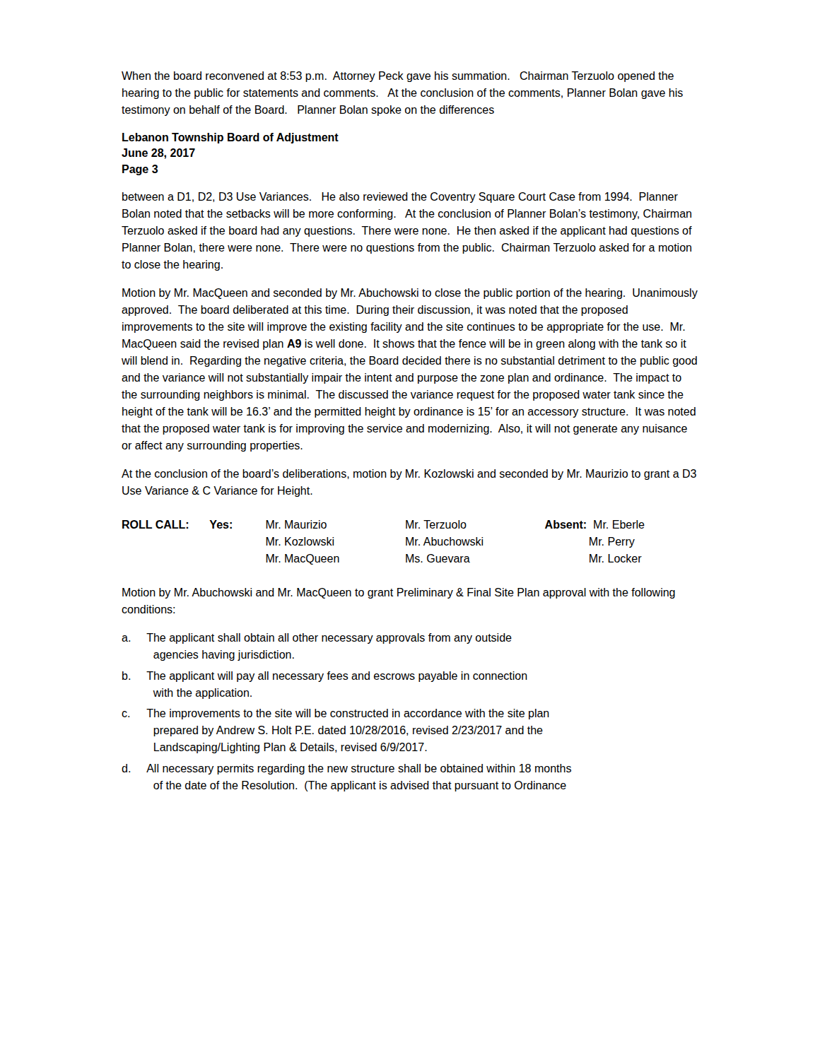When the board reconvened at 8:53 p.m. Attorney Peck gave his summation. Chairman Terzuolo opened the hearing to the public for statements and comments. At the conclusion of the comments, Planner Bolan gave his testimony on behalf of the Board. Planner Bolan spoke on the differences
Lebanon Township Board of Adjustment
June 28, 2017
Page 3
between a D1, D2, D3 Use Variances. He also reviewed the Coventry Square Court Case from 1994. Planner Bolan noted that the setbacks will be more conforming. At the conclusion of Planner Bolan’s testimony, Chairman Terzuolo asked if the board had any questions. There were none. He then asked if the applicant had questions of Planner Bolan, there were none. There were no questions from the public. Chairman Terzuolo asked for a motion to close the hearing.
Motion by Mr. MacQueen and seconded by Mr. Abuchowski to close the public portion of the hearing. Unanimously approved. The board deliberated at this time. During their discussion, it was noted that the proposed improvements to the site will improve the existing facility and the site continues to be appropriate for the use. Mr. MacQueen said the revised plan A9 is well done. It shows that the fence will be in green along with the tank so it will blend in. Regarding the negative criteria, the Board decided there is no substantial detriment to the public good and the variance will not substantially impair the intent and purpose the zone plan and ordinance. The impact to the surrounding neighbors is minimal. The discussed the variance request for the proposed water tank since the height of the tank will be 16.3’ and the permitted height by ordinance is 15’ for an accessory structure. It was noted that the proposed water tank is for improving the service and modernizing. Also, it will not generate any nuisance or affect any surrounding properties.
At the conclusion of the board’s deliberations, motion by Mr. Kozlowski and seconded by Mr. Maurizio to grant a D3 Use Variance & C Variance for Height.
| ROLL CALL: | Yes: | Mr. Maurizio | Mr. Terzuolo | Absent: Mr. Eberle |
| | | Mr. Kozlowski | Mr. Abuchowski | Mr. Perry |
| | | Mr. MacQueen | Ms. Guevara | Mr. Locker |
Motion by Mr. Abuchowski and Mr. MacQueen to grant Preliminary & Final Site Plan approval with the following conditions:
a. The applicant shall obtain all other necessary approvals from any outside
agencies having jurisdiction.
b. The applicant will pay all necessary fees and escrows payable in connection
with the application.
c. The improvements to the site will be constructed in accordance with the site plan
prepared by Andrew S. Holt P.E. dated 10/28/2016, revised 2/23/2017 and the Landscaping/Lighting Plan & Details, revised 6/9/2017.
d. All necessary permits regarding the new structure shall be obtained within 18 months
of the date of the Resolution. (The applicant is advised that pursuant to Ordinance